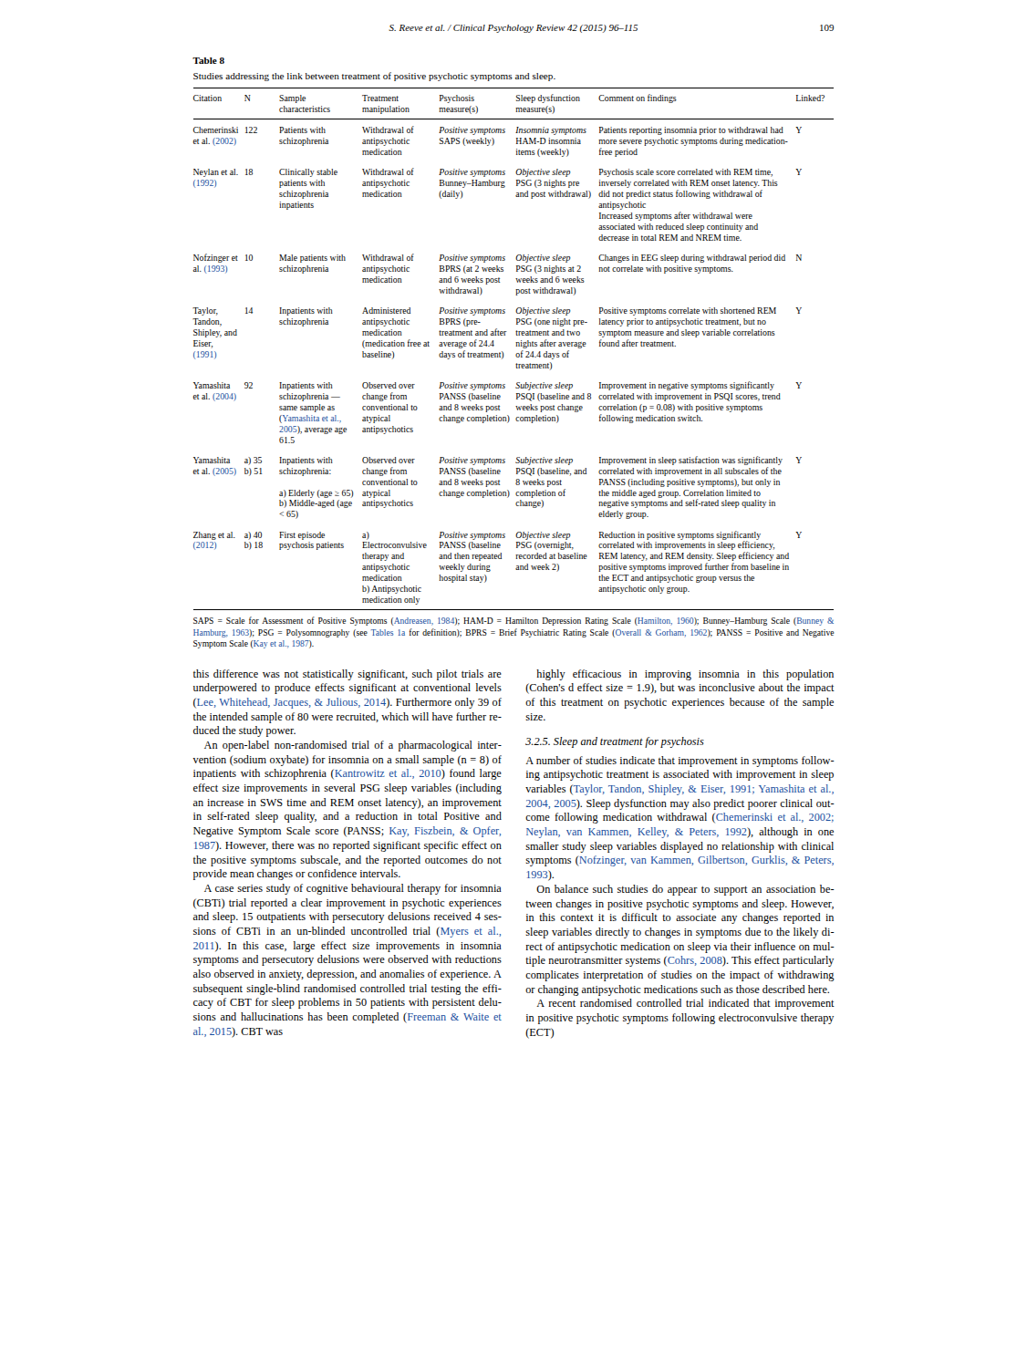S. Reeve et al. / Clinical Psychology Review 42 (2015) 96–115 109
Table 8
Studies addressing the link between treatment of positive psychotic symptoms and sleep.
| Citation | N | Sample characteristics | Treatment manipulation | Psychosis measure(s) | Sleep dysfunction measure(s) | Comment on findings | Linked? |
| --- | --- | --- | --- | --- | --- | --- | --- |
| Chemerinski et al. (2002) | 122 | Patients with schizophrenia | Withdrawal of antipsychotic medication | Positive symptoms SAPS (weekly) | Insomnia symptoms HAM-D insomnia items (weekly) | Patients reporting insomnia prior to withdrawal had more severe psychotic symptoms during medication-free period | Y |
| Neylan et al. (1992) | 18 | Clinically stable patients with schizophrenia inpatients | Withdrawal of antipsychotic medication | Positive symptoms Bunney–Hamburg (daily) | Objective sleep PSG (3 nights pre and post withdrawal) | Psychosis scale score correlated with REM time, inversely correlated with REM onset latency. This did not predict status following withdrawal of antipsychotic Increased symptoms after withdrawal were associated with reduced sleep continuity and decrease in total REM and NREM time. | Y |
| Nofzinger et al. (1993) | 10 | Male patients with schizophrenia | Withdrawal of antipsychotic medication | Positive symptoms BPRS (at 2 weeks and 6 weeks post withdrawal) | Objective sleep PSG (3 nights at 2 weeks and 6 weeks post withdrawal) | Changes in EEG sleep during withdrawal period did not correlate with positive symptoms. | N |
| Taylor, Tandon, Shipley, and Eiser, (1991) | 14 | Inpatients with schizophrenia | Administered antipsychotic medication (medication free at baseline) | Positive symptoms BPRS (pre-treatment and after average of 24.4 days of treatment) | Objective sleep PSG (one night pre-treatment and two nights after average of 24.4 days of treatment) | Positive symptoms correlate with shortened REM latency prior to antipsychotic treatment, but no symptom measure and sleep variable correlations found after treatment. | Y |
| Yamashita et al. (2004) | 92 | Inpatients with schizophrenia — same sample as ( Yamashita et al., 2005 ), average age 61.5 | Observed over change from conventional to atypical antipsychotics | Positive symptoms PANSS (baseline and 8 weeks post change completion) | Subjective sleep PSQI (baseline and 8 weeks post change completion) | Improvement in negative symptoms significantly correlated with improvement in PSQI scores, trend correlation (p = 0.08) with positive symptoms following medication switch. | Y |
| Yamashita et al. (2005) | a) 35 b) 51 | Inpatients with schizophrenia: a) Elderly (age ≥ 65) b) Middle-aged (age < 65) | Observed over change from conventional to atypical antipsychotics | Positive symptoms PANSS (baseline and 8 weeks post change completion) | Subjective sleep PSQI (baseline, and 8 weeks post completion of change) | Improvement in sleep satisfaction was significantly correlated with improvement in all subscales of the PANSS (including positive symptoms), but only in the middle aged group. Correlation limited to negative symptoms and self-rated sleep quality in elderly group. | Y |
| Zhang et al. (2012) | a) 40 b) 18 | First episode psychosis patients | a) Electroconvulsive therapy and antipsychotic medication b) Antipsychotic medication only | Positive symptoms PANSS (baseline and then repeated weekly during hospital stay) | Objective sleep PSG (overnight, recorded at baseline and week 2) | Reduction in positive symptoms significantly correlated with improvements in sleep efficiency, REM latency, and REM density. Sleep efficiency and positive symptoms improved further from baseline in the ECT and antipsychotic group versus the antipsychotic only group. | Y |
SAPS = Scale for Assessment of Positive Symptoms (Andreasen, 1984); HAM-D = Hamilton Depression Rating Scale (Hamilton, 1960); Bunney–Hamburg Scale (Bunney & Hamburg, 1963); PSG = Polysomnography (see Tables 1a for definition); BPRS = Brief Psychiatric Rating Scale (Overall & Gorham, 1962); PANSS = Positive and Negative Symptom Scale (Kay et al., 1987).
this difference was not statistically significant, such pilot trials are underpowered to produce effects significant at conventional levels (Lee, Whitehead, Jacques, & Julious, 2014). Furthermore only 39 of the intended sample of 80 were recruited, which will have further reduced the study power.
An open-label non-randomised trial of a pharmacological intervention (sodium oxybate) for insomnia on a small sample (n = 8) of inpatients with schizophrenia (Kantrowitz et al., 2010) found large effect size improvements in several PSG sleep variables (including an increase in SWS time and REM onset latency), an improvement in self-rated sleep quality, and a reduction in total Positive and Negative Symptom Scale score (PANSS; Kay, Fiszbein, & Opfer, 1987). However, there was no reported significant specific effect on the positive symptoms subscale, and the reported outcomes do not provide mean changes or confidence intervals.
A case series study of cognitive behavioural therapy for insomnia (CBTi) trial reported a clear improvement in psychotic experiences and sleep. 15 outpatients with persecutory delusions received 4 sessions of CBTi in an un-blinded uncontrolled trial (Myers et al., 2011). In this case, large effect size improvements in insomnia symptoms and persecutory delusions were observed with reductions also observed in anxiety, depression, and anomalies of experience. A subsequent single-blind randomised controlled trial testing the efficacy of CBT for sleep problems in 50 patients with persistent delusions and hallucinations has been completed (Freeman & Waite et al., 2015). CBT was
highly efficacious in improving insomnia in this population (Cohen's d effect size = 1.9), but was inconclusive about the impact of this treatment on psychotic experiences because of the sample size.
3.2.5. Sleep and treatment for psychosis
A number of studies indicate that improvement in symptoms following antipsychotic treatment is associated with improvement in sleep variables (Taylor, Tandon, Shipley, & Eiser, 1991; Yamashita et al., 2004, 2005). Sleep dysfunction may also predict poorer clinical outcome following medication withdrawal (Chemerinski et al., 2002; Neylan, van Kammen, Kelley, & Peters, 1992), although in one smaller study sleep variables displayed no relationship with clinical symptoms (Nofzinger, van Kammen, Gilbertson, Gurklis, & Peters, 1993).
On balance such studies do appear to support an association between changes in positive psychotic symptoms and sleep. However, in this context it is difficult to associate any changes reported in sleep variables directly to changes in symptoms due to the likely direct of antipsychotic medication on sleep via their influence on multiple neurotransmitter systems (Cohrs, 2008). This effect particularly complicates interpretation of studies on the impact of withdrawing or changing antipsychotic medications such as those described here.
A recent randomised controlled trial indicated that improvement in positive psychotic symptoms following electroconvulsive therapy (ECT)